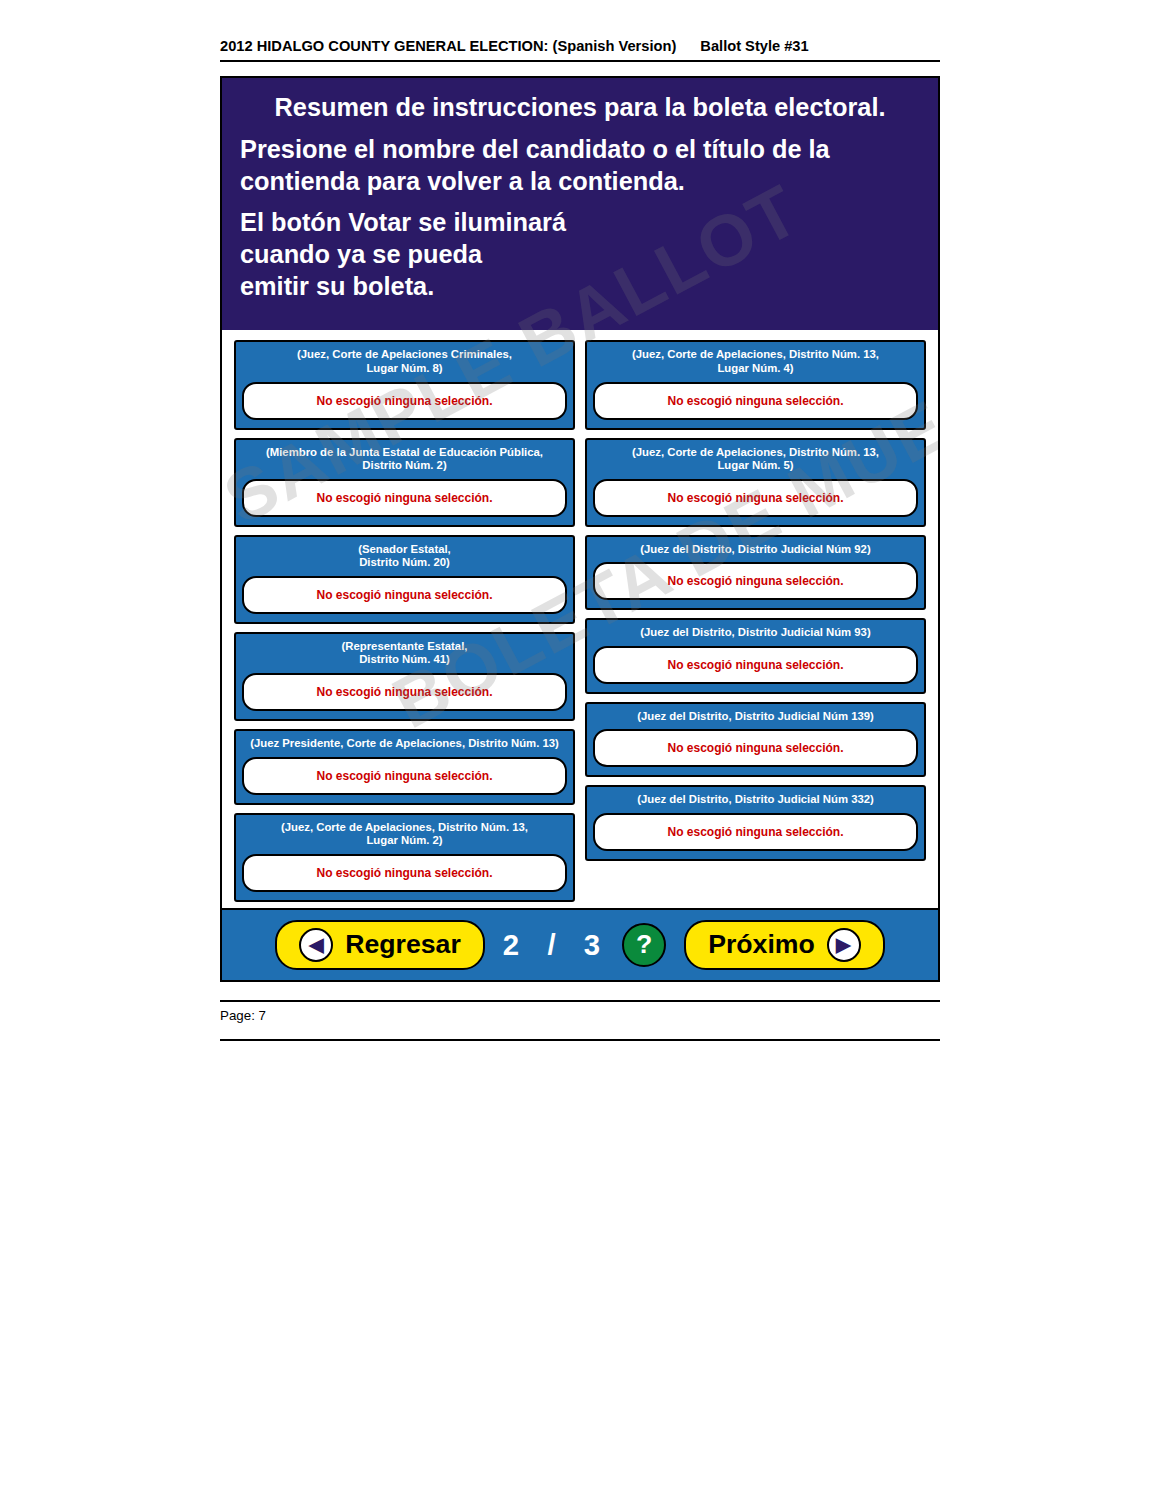2012 HIDALGO COUNTY GENERAL ELECTION: (Spanish Version)Ballot Style #31
SAMPLE BALLOT BOLETA DE MUESTRA
Resumen de instrucciones para la boleta electoral.
Presione el nombre del candidato o el título de la contienda para volver a la contienda.
El botón Votar se iluminará
cuando ya se pueda
emitir su boleta.
(Juez, Corte de Apelaciones Criminales,
Lugar Núm. 8)
No escogió ninguna selección.
(Miembro de la Junta Estatal de Educación Pública,
Distrito Núm. 2)
No escogió ninguna selección.
(Senador Estatal,
Distrito Núm. 20)
No escogió ninguna selección.
(Representante Estatal,
Distrito Núm. 41)
No escogió ninguna selección.
(Juez Presidente, Corte de Apelaciones, Distrito Núm. 13)
No escogió ninguna selección.
(Juez, Corte de Apelaciones, Distrito Núm. 13,
Lugar Núm. 2)
No escogió ninguna selección.
(Juez, Corte de Apelaciones, Distrito Núm. 13,
Lugar Núm. 4)
No escogió ninguna selección.
(Juez, Corte de Apelaciones, Distrito Núm. 13,
Lugar Núm. 5)
No escogió ninguna selección.
(Juez del Distrito, Distrito Judicial Núm 92)
No escogió ninguna selección.
(Juez del Distrito, Distrito Judicial Núm 93)
No escogió ninguna selección.
(Juez del Distrito, Distrito Judicial Núm 139)
No escogió ninguna selección.
(Juez del Distrito, Distrito Judicial Núm 332)
No escogió ninguna selección.
◀ Regresar
2 / 3
?
Próximo ▶
Page: 7